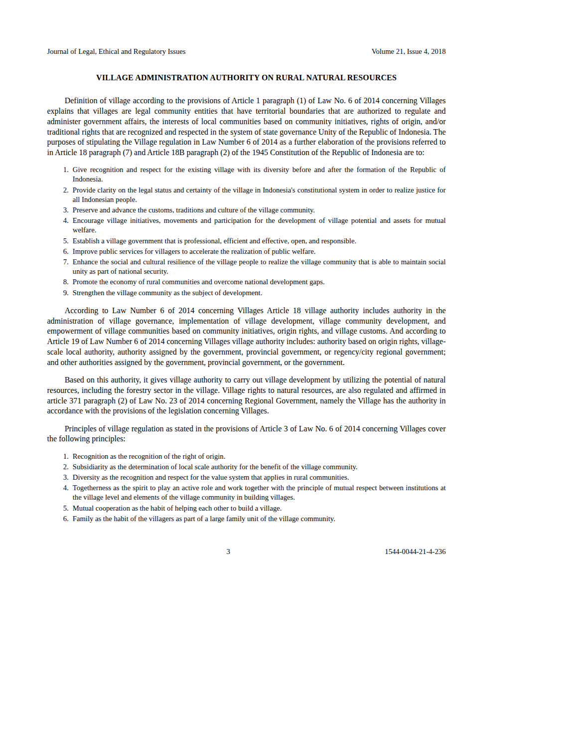Journal of Legal, Ethical and Regulatory Issues Volume 21, Issue 4, 2018
VILLAGE ADMINISTRATION AUTHORITY ON RURAL NATURAL RESOURCES
Definition of village according to the provisions of Article 1 paragraph (1) of Law No. 6 of 2014 concerning Villages explains that villages are legal community entities that have territorial boundaries that are authorized to regulate and administer government affairs, the interests of local communities based on community initiatives, rights of origin, and/or traditional rights that are recognized and respected in the system of state governance Unity of the Republic of Indonesia. The purposes of stipulating the Village regulation in Law Number 6 of 2014 as a further elaboration of the provisions referred to in Article 18 paragraph (7) and Article 18B paragraph (2) of the 1945 Constitution of the Republic of Indonesia are to:
Give recognition and respect for the existing village with its diversity before and after the formation of the Republic of Indonesia.
Provide clarity on the legal status and certainty of the village in Indonesia's constitutional system in order to realize justice for all Indonesian people.
Preserve and advance the customs, traditions and culture of the village community.
Encourage village initiatives, movements and participation for the development of village potential and assets for mutual welfare.
Establish a village government that is professional, efficient and effective, open, and responsible.
Improve public services for villagers to accelerate the realization of public welfare.
Enhance the social and cultural resilience of the village people to realize the village community that is able to maintain social unity as part of national security.
Promote the economy of rural communities and overcome national development gaps.
Strengthen the village community as the subject of development.
According to Law Number 6 of 2014 concerning Villages Article 18 village authority includes authority in the administration of village governance, implementation of village development, village community development, and empowerment of village communities based on community initiatives, origin rights, and village customs. And according to Article 19 of Law Number 6 of 2014 concerning Villages village authority includes: authority based on origin rights, village-scale local authority, authority assigned by the government, provincial government, or regency/city regional government; and other authorities assigned by the government, provincial government, or the government.
Based on this authority, it gives village authority to carry out village development by utilizing the potential of natural resources, including the forestry sector in the village. Village rights to natural resources, are also regulated and affirmed in article 371 paragraph (2) of Law No. 23 of 2014 concerning Regional Government, namely the Village has the authority in accordance with the provisions of the legislation concerning Villages.
Principles of village regulation as stated in the provisions of Article 3 of Law No. 6 of 2014 concerning Villages cover the following principles:
Recognition as the recognition of the right of origin.
Subsidiarity as the determination of local scale authority for the benefit of the village community.
Diversity as the recognition and respect for the value system that applies in rural communities.
Togetherness as the spirit to play an active role and work together with the principle of mutual respect between institutions at the village level and elements of the village community in building villages.
Mutual cooperation as the habit of helping each other to build a village.
Family as the habit of the villagers as part of a large family unit of the village community.
3 1544-0044-21-4-236